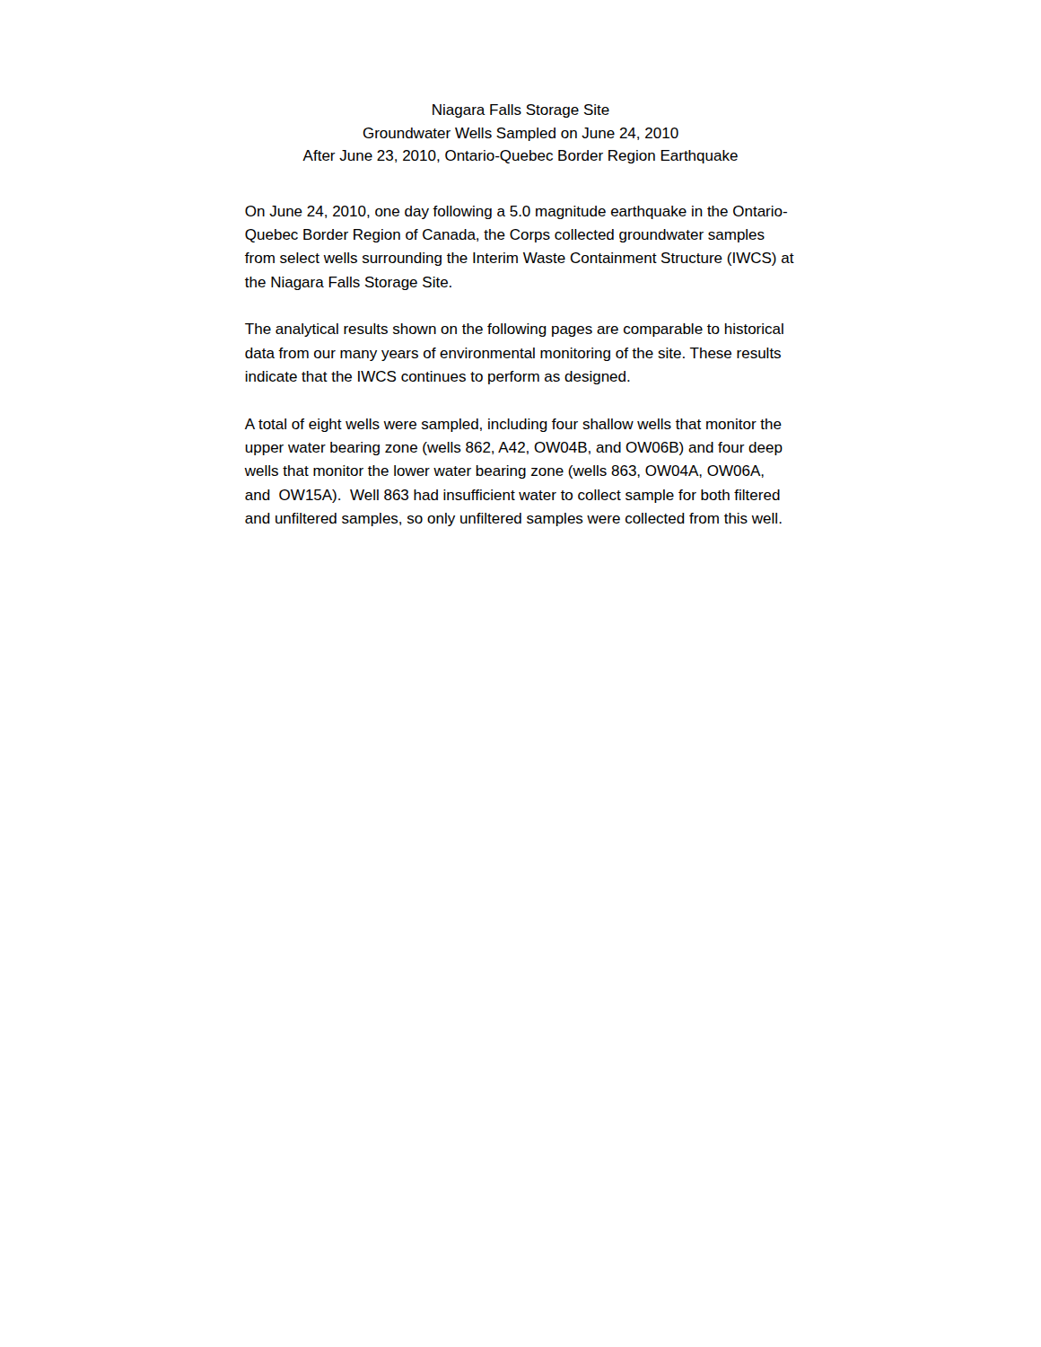Niagara Falls Storage Site
Groundwater Wells Sampled on June 24, 2010
After June 23, 2010, Ontario-Quebec Border Region Earthquake
On June 24, 2010, one day following a 5.0 magnitude earthquake in the Ontario-Quebec Border Region of Canada, the Corps collected groundwater samples from select wells surrounding the Interim Waste Containment Structure (IWCS) at the Niagara Falls Storage Site.
The analytical results shown on the following pages are comparable to historical data from our many years of environmental monitoring of the site. These results indicate that the IWCS continues to perform as designed.
A total of eight wells were sampled, including four shallow wells that monitor the upper water bearing zone (wells 862, A42, OW04B, and OW06B) and four deep wells that monitor the lower water bearing zone (wells 863, OW04A, OW06A, and OW15A). Well 863 had insufficient water to collect sample for both filtered and unfiltered samples, so only unfiltered samples were collected from this well.